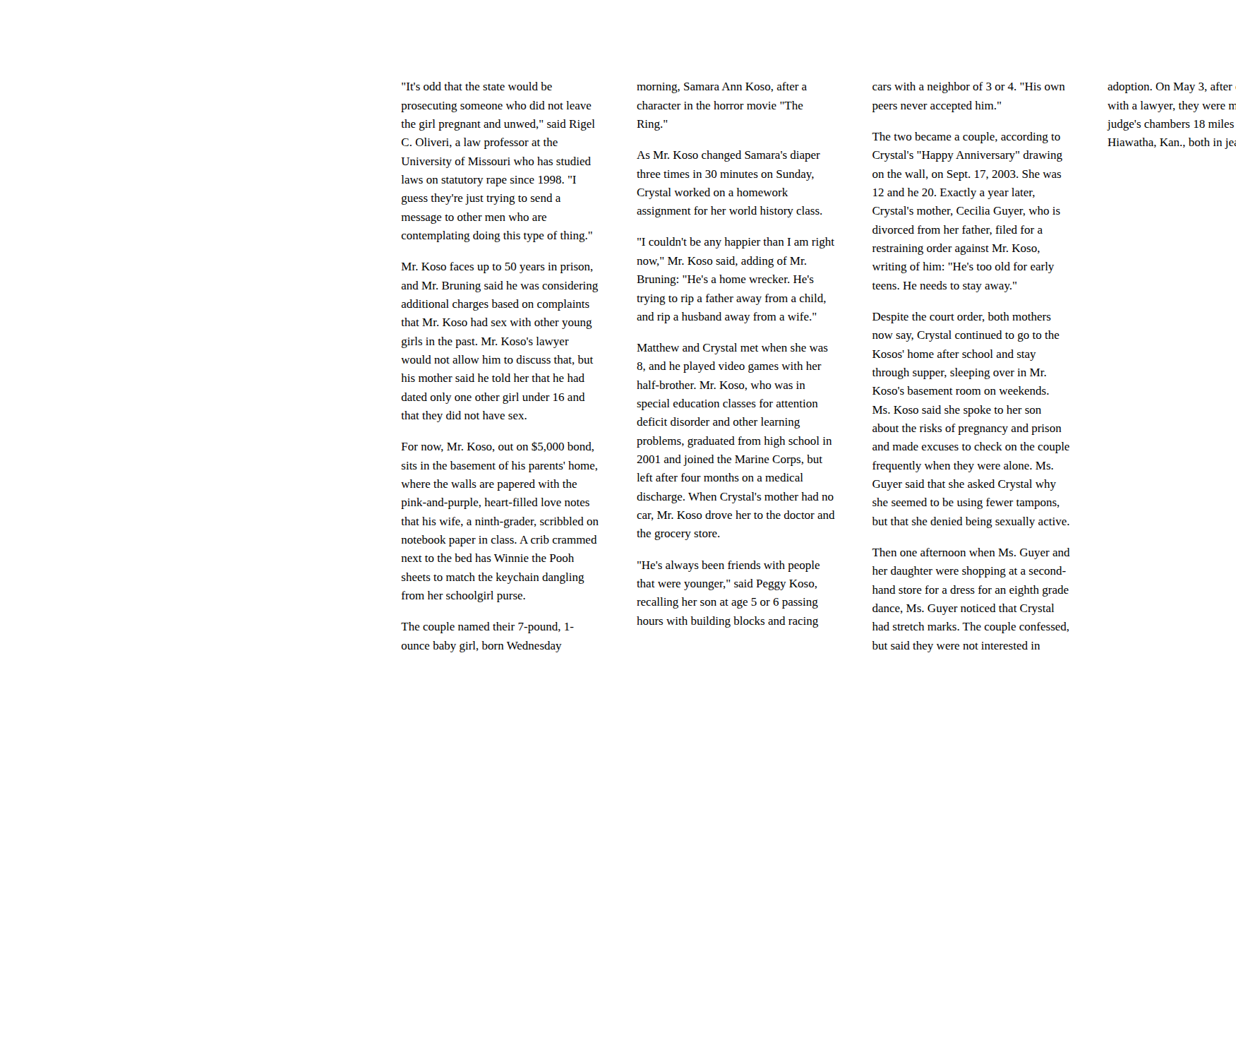"It's odd that the state would be prosecuting someone who did not leave the girl pregnant and unwed," said Rigel C. Oliveri, a law professor at the University of Missouri who has studied laws on statutory rape since 1998. "I guess they're just trying to send a message to other men who are contemplating doing this type of thing."
Mr. Koso faces up to 50 years in prison, and Mr. Bruning said he was considering additional charges based on complaints that Mr. Koso had sex with other young girls in the past. Mr. Koso's lawyer would not allow him to discuss that, but his mother said he told her that he had dated only one other girl under 16 and that they did not have sex.
For now, Mr. Koso, out on $5,000 bond, sits in the basement of his parents' home, where the walls are papered with the pink-and-purple, heart-filled love notes that his wife, a ninth-grader, scribbled on notebook paper in class. A crib crammed next to the bed has Winnie the Pooh sheets to match the keychain dangling from her schoolgirl purse.
The couple named their 7-pound, 1-ounce baby girl, born Wednesday morning, Samara Ann Koso, after a character in the horror movie "The Ring."
As Mr. Koso changed Samara's diaper three times in 30 minutes on Sunday, Crystal worked on a homework assignment for her world history class.
"I couldn't be any happier than I am right now," Mr. Koso said, adding of Mr. Bruning: "He's a home wrecker. He's trying to rip a father away from a child, and rip a husband away from a wife."
Matthew and Crystal met when she was 8, and he played video games with her half-brother. Mr. Koso, who was in special education classes for attention deficit disorder and other learning problems, graduated from high school in 2001 and joined the Marine Corps, but left after four months on a medical discharge. When Crystal's mother had no car, Mr. Koso drove her to the doctor and the grocery store.
"He's always been friends with people that were younger," said Peggy Koso, recalling her son at age 5 or 6 passing hours with building blocks and racing cars with a neighbor of 3 or 4. "His own peers never accepted him."
The two became a couple, according to Crystal's "Happy Anniversary" drawing on the wall, on Sept. 17, 2003. She was 12 and he 20. Exactly a year later, Crystal's mother, Cecilia Guyer, who is divorced from her father, filed for a restraining order against Mr. Koso, writing of him: "He's too old for early teens. He needs to stay away."
Despite the court order, both mothers now say, Crystal continued to go to the Kosos' home after school and stay through supper, sleeping over in Mr. Koso's basement room on weekends. Ms. Koso said she spoke to her son about the risks of pregnancy and prison and made excuses to check on the couple frequently when they were alone. Ms. Guyer said that she asked Crystal why she seemed to be using fewer tampons, but that she denied being sexually active.
Then one afternoon when Ms. Guyer and her daughter were shopping at a second-hand store for a dress for an eighth grade dance, Ms. Guyer noticed that Crystal had stretch marks. The couple confessed, but said they were not interested in adoption. On May 3, after consulting with a lawyer, they were married in a judge's chambers 18 miles away in Hiawatha, Kan., both in jeans, she